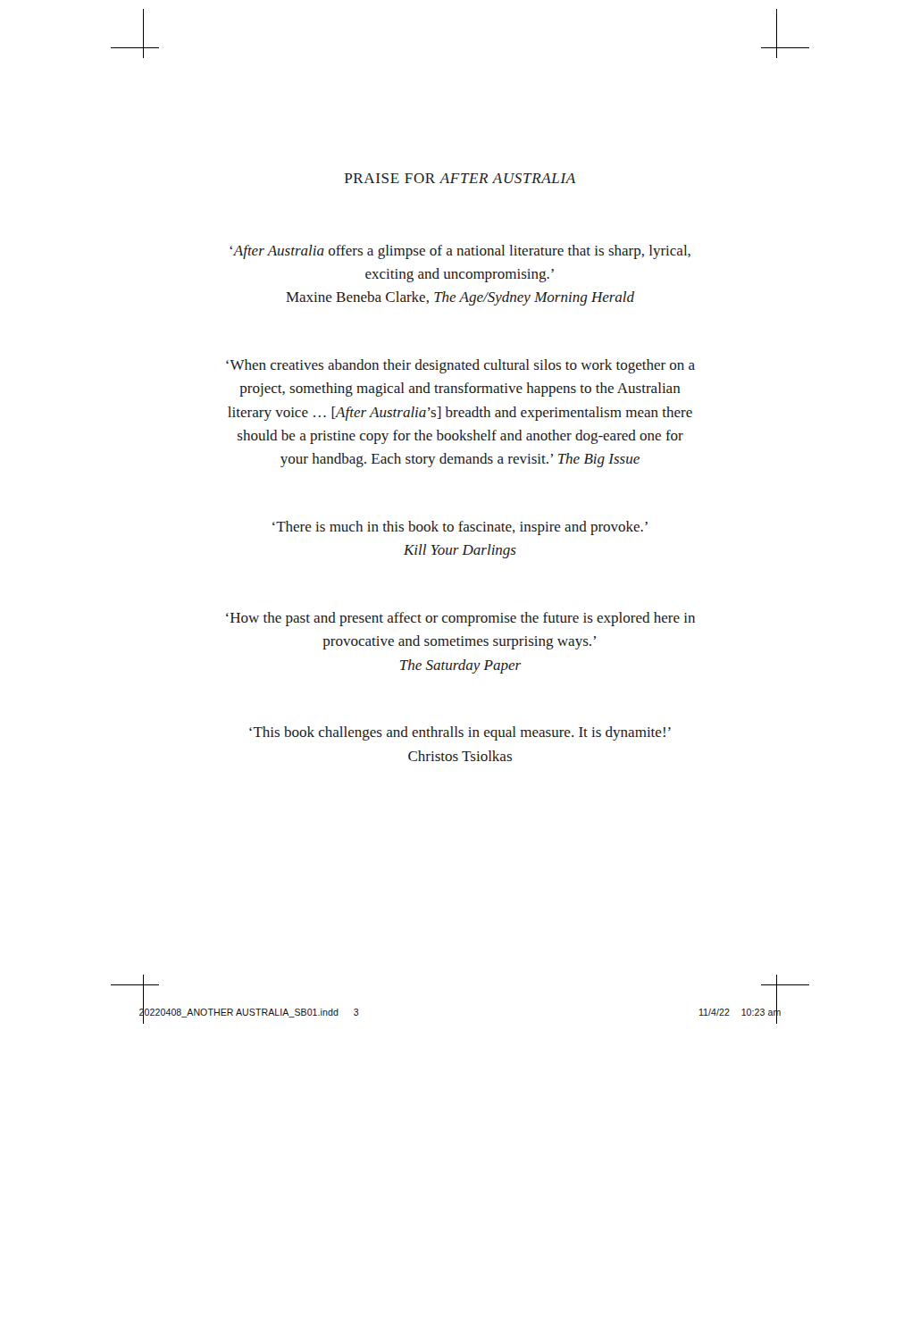Praise for After Australia
‘After Australia offers a glimpse of a national literature that is sharp, lyrical, exciting and uncompromising.’
Maxine Beneba Clarke, The Age/Sydney Morning Herald
‘When creatives abandon their designated cultural silos to work together on a project, something magical and transformative happens to the Australian literary voice … [After Australia’s] breadth and experimentalism mean there should be a pristine copy for the bookshelf and another dog-eared one for your handbag. Each story demands a revisit.’ The Big Issue
‘There is much in this book to fascinate, inspire and provoke.’
Kill Your Darlings
‘How the past and present affect or compromise the future is explored here in provocative and sometimes surprising ways.’
The Saturday Paper
‘This book challenges and enthralls in equal measure. It is dynamite!’ Christos Tsiolkas
20220408_ANOTHER AUSTRALIA_SB01.indd3
11/4/2210:23 am